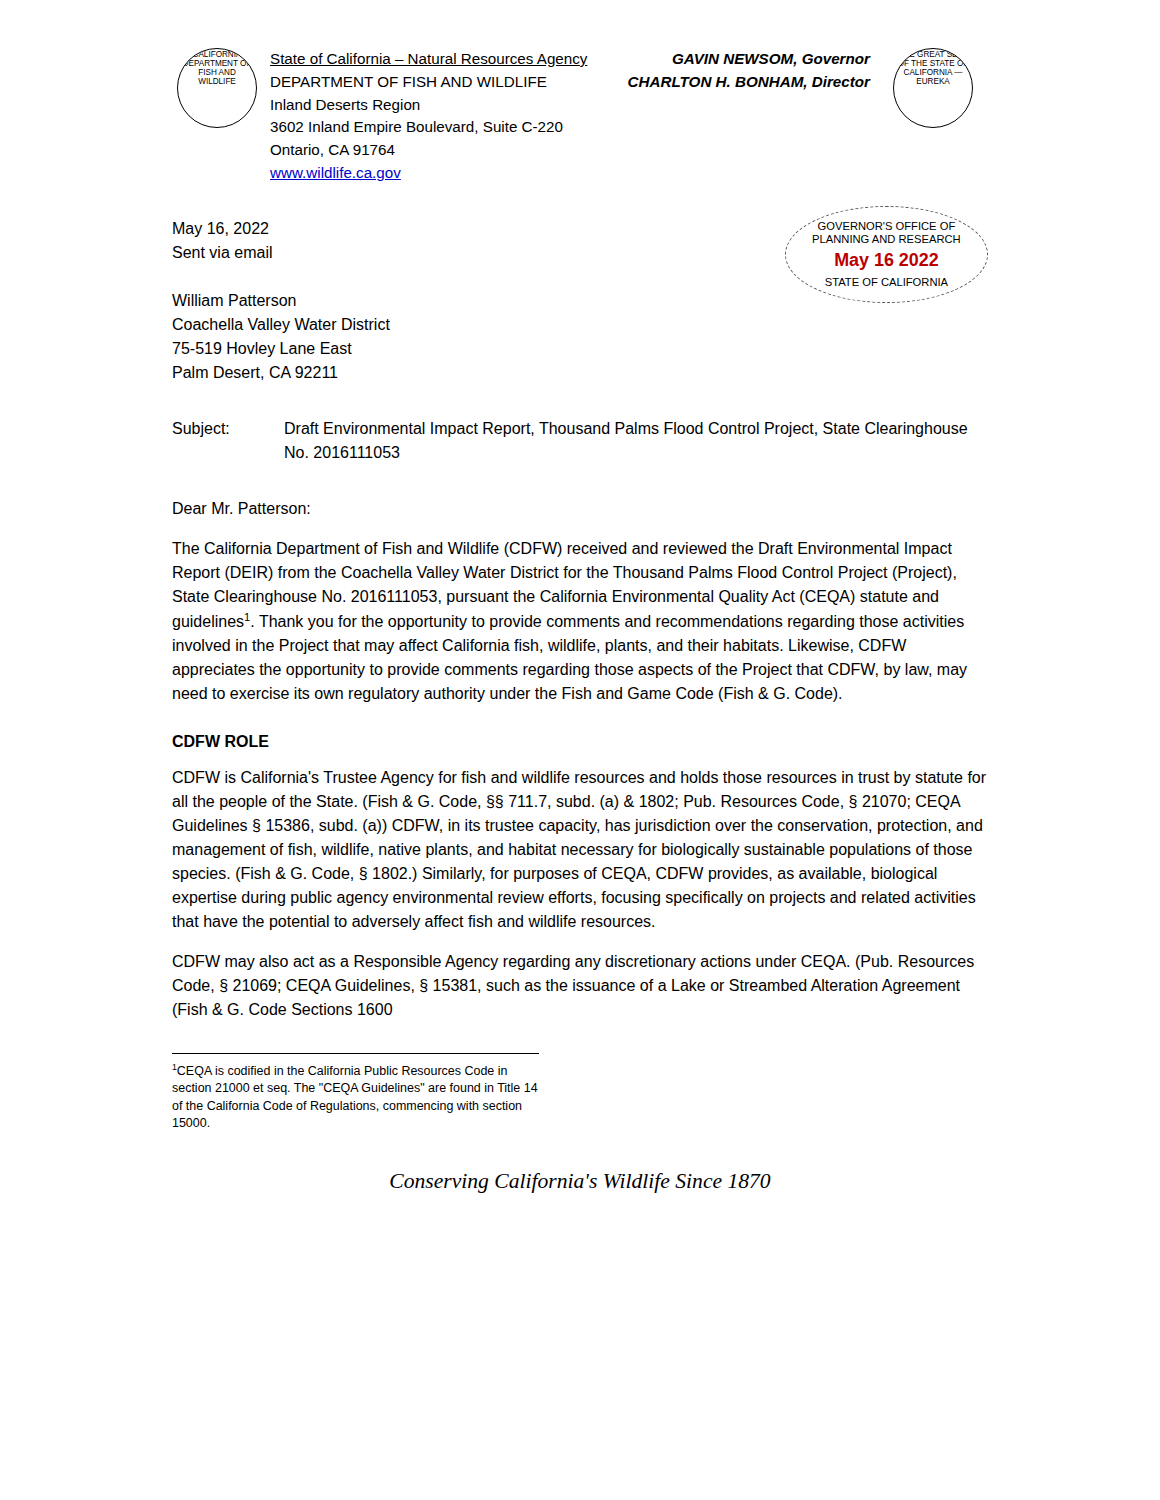CALIFORNIA DEPARTMENT OF FISH AND WILDLIFE
State of California – Natural Resources Agency GAVIN NEWSOM, Governor
DEPARTMENT OF FISH AND WILDLIFE CHARLTON H. BONHAM, Director
Inland Deserts Region
3602 Inland Empire Boulevard, Suite C-220
Ontario, CA 91764
www.wildlife.ca.gov
THE GREAT SEAL OF THE STATE OF CALIFORNIA — EUREKA
GOVERNOR'S OFFICE OF PLANNING AND RESEARCH May 16 2022 STATE OF CALIFORNIA
May 16, 2022
Sent via email
William Patterson
Coachella Valley Water District
75-519 Hovley Lane East
Palm Desert, CA 92211
Subject:
Draft Environmental Impact Report, Thousand Palms Flood Control Project, State Clearinghouse No. 2016111053
Dear Mr. Patterson:
The California Department of Fish and Wildlife (CDFW) received and reviewed the Draft Environmental Impact Report (DEIR) from the Coachella Valley Water District for the Thousand Palms Flood Control Project (Project), State Clearinghouse No. 2016111053, pursuant the California Environmental Quality Act (CEQA) statute and guidelines1. Thank you for the opportunity to provide comments and recommendations regarding those activities involved in the Project that may affect California fish, wildlife, plants, and their habitats. Likewise, CDFW appreciates the opportunity to provide comments regarding those aspects of the Project that CDFW, by law, may need to exercise its own regulatory authority under the Fish and Game Code (Fish & G. Code).
CDFW ROLE
CDFW is California's Trustee Agency for fish and wildlife resources and holds those resources in trust by statute for all the people of the State. (Fish & G. Code, §§ 711.7, subd. (a) & 1802; Pub. Resources Code, § 21070; CEQA Guidelines § 15386, subd. (a)) CDFW, in its trustee capacity, has jurisdiction over the conservation, protection, and management of fish, wildlife, native plants, and habitat necessary for biologically sustainable populations of those species. (Fish & G. Code, § 1802.) Similarly, for purposes of CEQA, CDFW provides, as available, biological expertise during public agency environmental review efforts, focusing specifically on projects and related activities that have the potential to adversely affect fish and wildlife resources.
CDFW may also act as a Responsible Agency regarding any discretionary actions under CEQA. (Pub. Resources Code, § 21069; CEQA Guidelines, § 15381, such as the issuance of a Lake or Streambed Alteration Agreement (Fish & G. Code Sections 1600
1CEQA is codified in the California Public Resources Code in section 21000 et seq. The "CEQA Guidelines" are found in Title 14 of the California Code of Regulations, commencing with section 15000.
Conserving California's Wildlife Since 1870